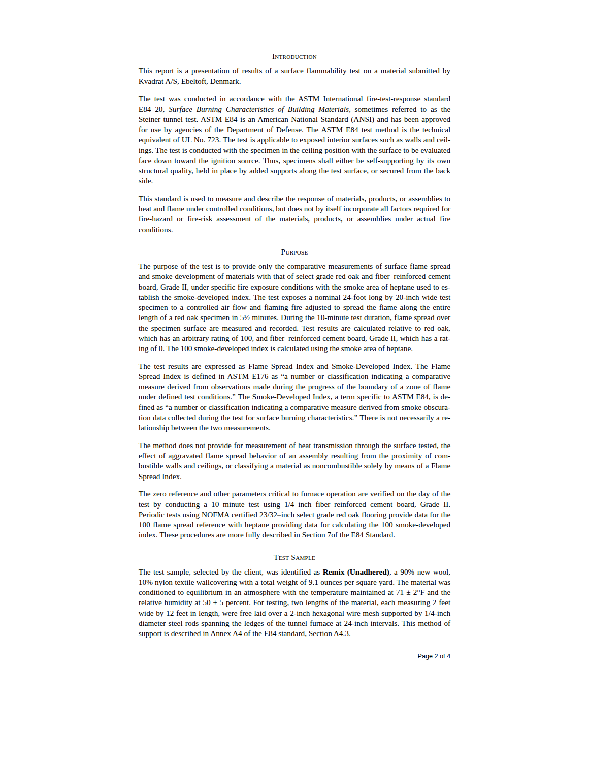Introduction
This report is a presentation of results of a surface flammability test on a material submitted by Kvadrat A/S, Ebeltoft, Denmark.
The test was conducted in accordance with the ASTM International fire-test-response standard E84–20, Surface Burning Characteristics of Building Materials, sometimes referred to as the Steiner tunnel test. ASTM E84 is an American National Standard (ANSI) and has been approved for use by agencies of the Department of Defense. The ASTM E84 test method is the technical equivalent of UL No. 723. The test is applicable to exposed interior surfaces such as walls and ceilings. The test is conducted with the specimen in the ceiling position with the surface to be evaluated face down toward the ignition source. Thus, specimens shall either be self-supporting by its own structural quality, held in place by added supports along the test surface, or secured from the back side.
This standard is used to measure and describe the response of materials, products, or assemblies to heat and flame under controlled conditions, but does not by itself incorporate all factors required for fire-hazard or fire-risk assessment of the materials, products, or assemblies under actual fire conditions.
Purpose
The purpose of the test is to provide only the comparative measurements of surface flame spread and smoke development of materials with that of select grade red oak and fiber–reinforced cement board, Grade II, under specific fire exposure conditions with the smoke area of heptane used to establish the smoke-developed index. The test exposes a nominal 24-foot long by 20-inch wide test specimen to a controlled air flow and flaming fire adjusted to spread the flame along the entire length of a red oak specimen in 5½ minutes. During the 10-minute test duration, flame spread over the specimen surface are measured and recorded. Test results are calculated relative to red oak, which has an arbitrary rating of 100, and fiber–reinforced cement board, Grade II, which has a rating of 0. The 100 smoke-developed index is calculated using the smoke area of heptane.
The test results are expressed as Flame Spread Index and Smoke-Developed Index. The Flame Spread Index is defined in ASTM E176 as “a number or classification indicating a comparative measure derived from observations made during the progress of the boundary of a zone of flame under defined test conditions.” The Smoke-Developed Index, a term specific to ASTM E84, is defined as “a number or classification indicating a comparative measure derived from smoke obscuration data collected during the test for surface burning characteristics.” There is not necessarily a relationship between the two measurements.
The method does not provide for measurement of heat transmission through the surface tested, the effect of aggravated flame spread behavior of an assembly resulting from the proximity of combustible walls and ceilings, or classifying a material as noncombustible solely by means of a Flame Spread Index.
The zero reference and other parameters critical to furnace operation are verified on the day of the test by conducting a 10–minute test using 1/4–inch fiber–reinforced cement board, Grade II. Periodic tests using NOFMA certified 23/32–inch select grade red oak flooring provide data for the 100 flame spread reference with heptane providing data for calculating the 100 smoke-developed index. These procedures are more fully described in Section 7of the E84 Standard.
Test Sample
The test sample, selected by the client, was identified as Remix (Unadhered), a 90% new wool, 10% nylon textile wallcovering with a total weight of 9.1 ounces per square yard. The material was conditioned to equilibrium in an atmosphere with the temperature maintained at 71 ± 2°F and the relative humidity at 50 ± 5 percent. For testing, two lengths of the material, each measuring 2 feet wide by 12 feet in length, were free laid over a 2-inch hexagonal wire mesh supported by 1/4-inch diameter steel rods spanning the ledges of the tunnel furnace at 24-inch intervals. This method of support is described in Annex A4 of the E84 standard, Section A4.3.
Page 2 of 4